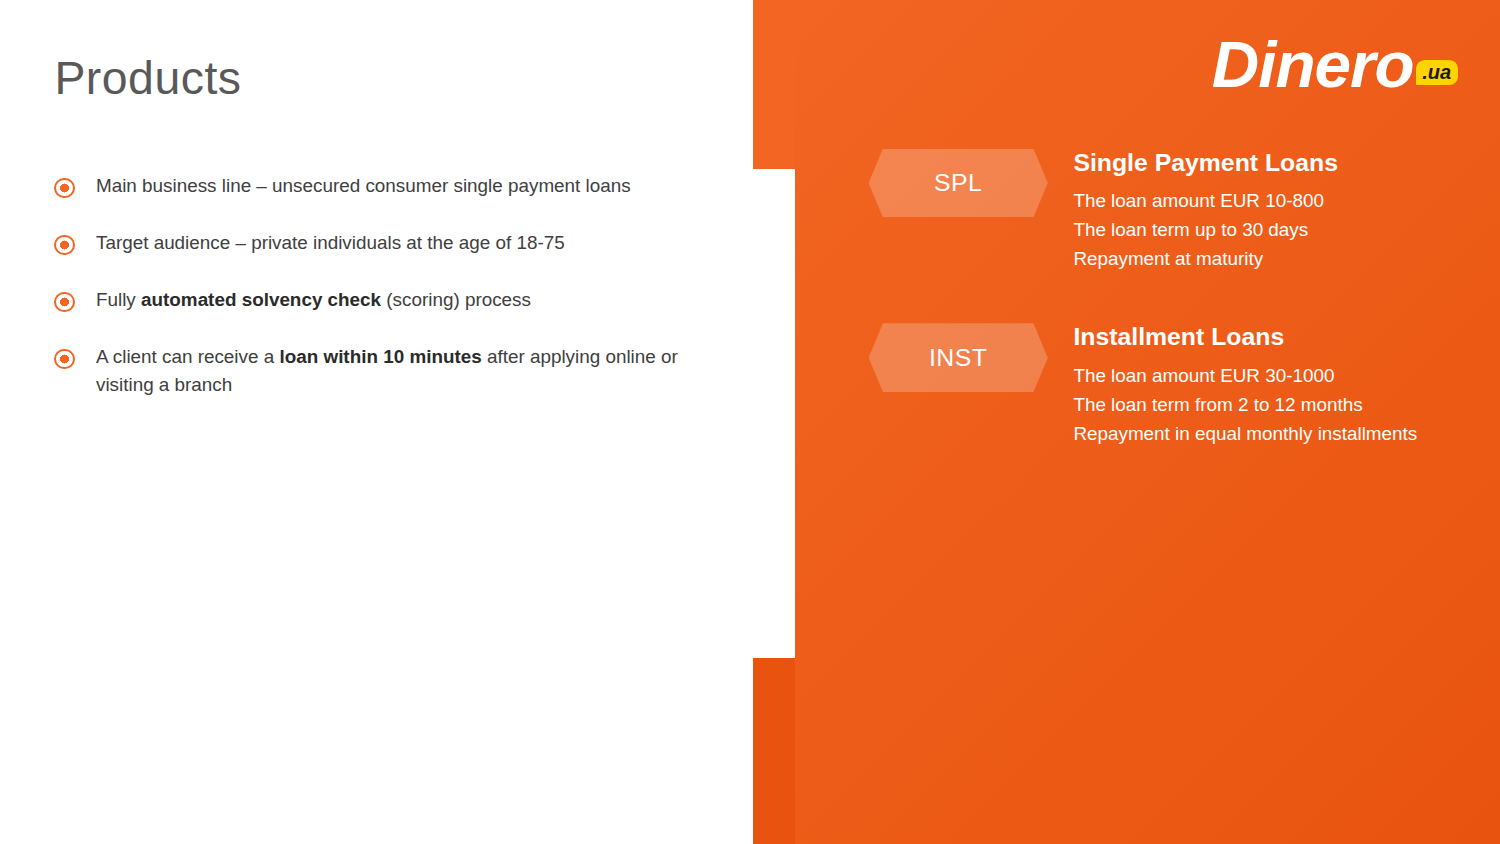Products
Main business line – unsecured consumer single payment loans
Target audience – private individuals at the age of 18-75
Fully automated solvency check (scoring) process
A client can receive a loan within 10 minutes after applying online or visiting a branch
Dinero.ua
SPL
Single Payment Loans
The loan amount EUR 10-800
The loan term up to 30 days
Repayment at maturity
INST
Installment Loans
The loan amount EUR 30-1000
The loan term from 2 to 12 months
Repayment in equal monthly installments